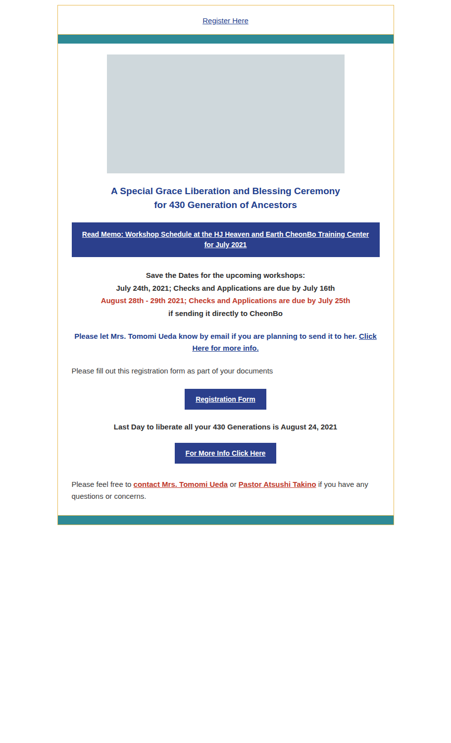Register Here
A Special Grace Liberation and Blessing Ceremony
for 430 Generation of Ancestors
Read Memo: Workshop Schedule at the HJ Heaven and Earth CheonBo Training Center for July 2021
Save the Dates for the upcoming workshops:
July 24th, 2021; Checks and Applications are due by July 16th
August 28th - 29th 2021; Checks and Applications are due by July 25th
if sending it directly to CheonBo
Please let Mrs. Tomomi Ueda know by email if you are planning to send it to her. Click Here for more info.
Please fill out this registration form as part of your documents
Registration Form
Last Day to liberate all your 430 Generations is August 24, 2021
For More Info Click Here
Please feel free to contact Mrs. Tomomi Ueda or Pastor Atsushi Takino if you have any questions or concerns.